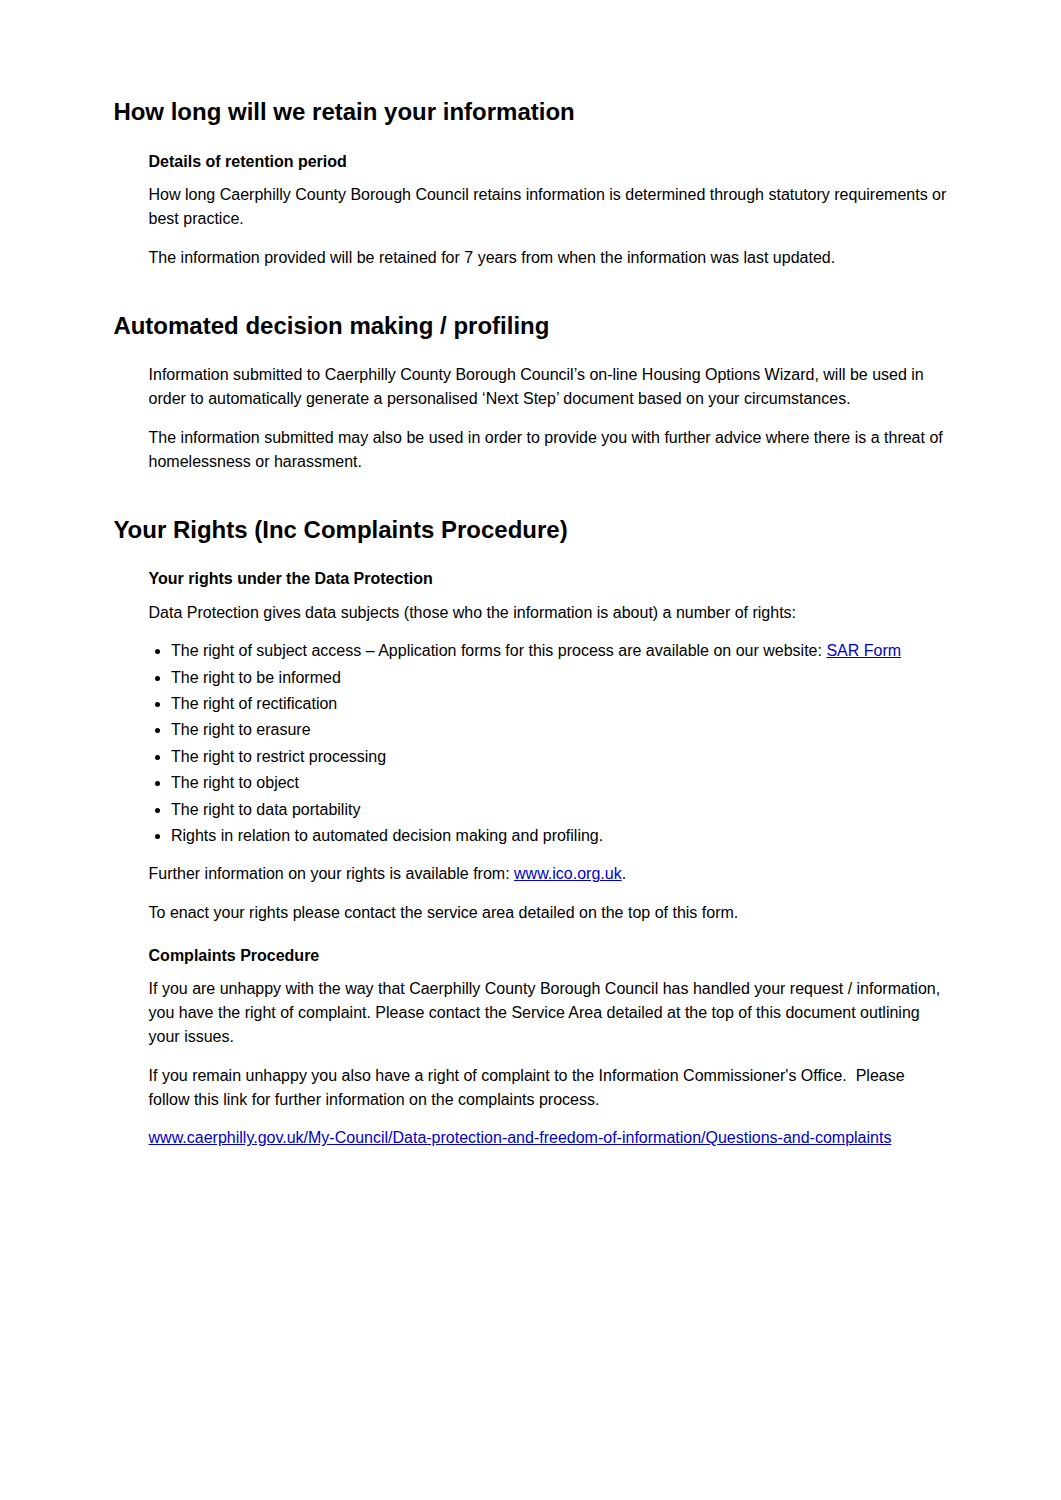How long will we retain your information
Details of retention period
How long Caerphilly County Borough Council retains information is determined through statutory requirements or best practice.
The information provided will be retained for 7 years from when the information was last updated.
Automated decision making / profiling
Information submitted to Caerphilly County Borough Council’s on-line Housing Options Wizard, will be used in order to automatically generate a personalised ‘Next Step’ document based on your circumstances.
The information submitted may also be used in order to provide you with further advice where there is a threat of homelessness or harassment.
Your Rights (Inc Complaints Procedure)
Your rights under the Data Protection
Data Protection gives data subjects (those who the information is about) a number of rights:
The right of subject access – Application forms for this process are available on our website: SAR Form
The right to be informed
The right of rectification
The right to erasure
The right to restrict processing
The right to object
The right to data portability
Rights in relation to automated decision making and profiling.
Further information on your rights is available from: www.ico.org.uk.
To enact your rights please contact the service area detailed on the top of this form.
Complaints Procedure
If you are unhappy with the way that Caerphilly County Borough Council has handled your request / information, you have the right of complaint. Please contact the Service Area detailed at the top of this document outlining your issues.
If you remain unhappy you also have a right of complaint to the Information Commissioner's Office. Please follow this link for further information on the complaints process.
www.caerphilly.gov.uk/My-Council/Data-protection-and-freedom-of-information/Questions-and-complaints